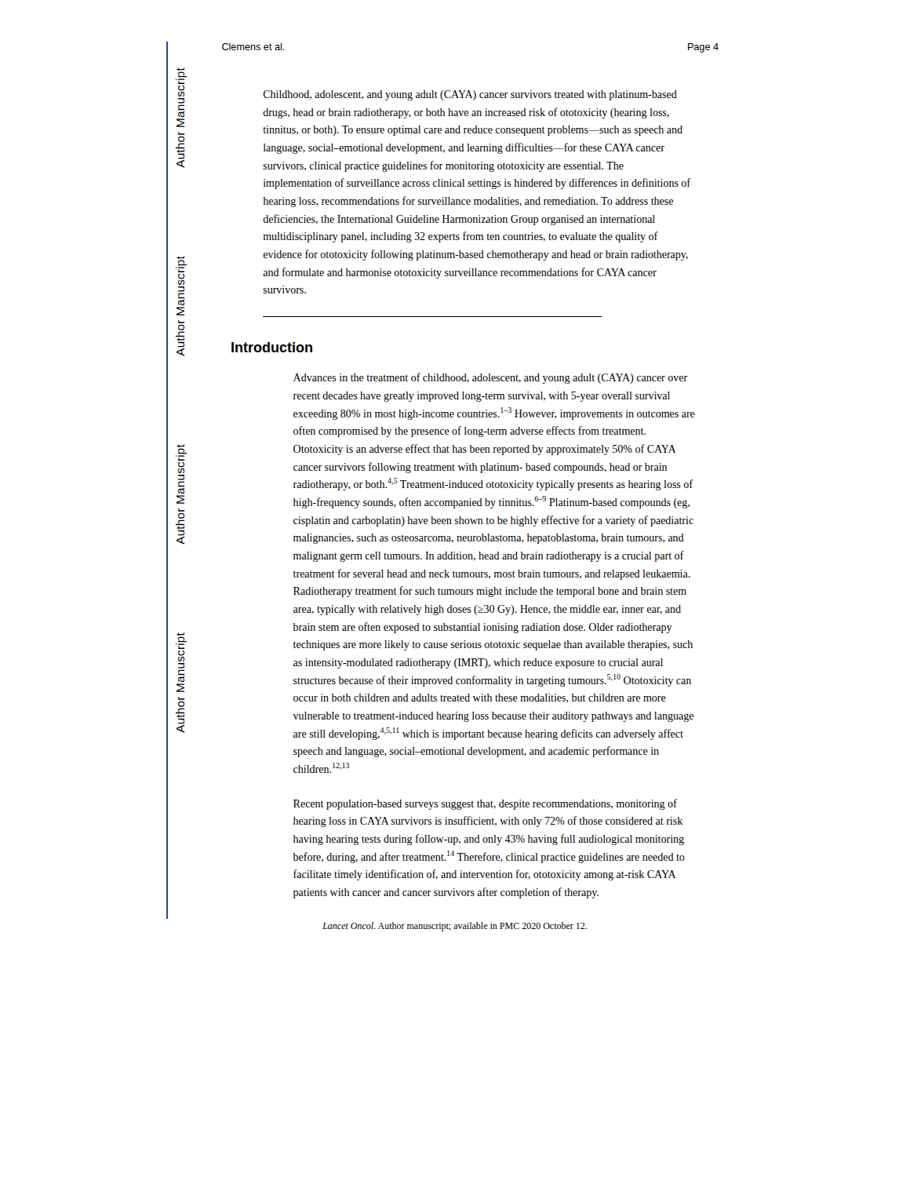Author Manuscript Author Manuscript Author Manuscript Author Manuscript
Clemens et al.
Page 4
Childhood, adolescent, and young adult (CAYA) cancer survivors treated with platinum-based drugs, head or brain radiotherapy, or both have an increased risk of ototoxicity (hearing loss, tinnitus, or both). To ensure optimal care and reduce consequent problems—such as speech and language, social–emotional development, and learning difficulties—for these CAYA cancer survivors, clinical practice guidelines for monitoring ototoxicity are essential. The implementation of surveillance across clinical settings is hindered by differences in definitions of hearing loss, recommendations for surveillance modalities, and remediation. To address these deficiencies, the International Guideline Harmonization Group organised an international multidisciplinary panel, including 32 experts from ten countries, to evaluate the quality of evidence for ototoxicity following platinum-based chemotherapy and head or brain radiotherapy, and formulate and harmonise ototoxicity surveillance recommendations for CAYA cancer survivors.
Introduction
Advances in the treatment of childhood, adolescent, and young adult (CAYA) cancer over recent decades have greatly improved long-term survival, with 5-year overall survival exceeding 80% in most high-income countries.1–3 However, improvements in outcomes are often compromised by the presence of long-term adverse effects from treatment. Ototoxicity is an adverse effect that has been reported by approximately 50% of CAYA cancer survivors following treatment with platinum- based compounds, head or brain radiotherapy, or both.4,5 Treatment-induced ototoxicity typically presents as hearing loss of high-frequency sounds, often accompanied by tinnitus.6–9 Platinum-based compounds (eg, cisplatin and carboplatin) have been shown to be highly effective for a variety of paediatric malignancies, such as osteosarcoma, neuroblastoma, hepatoblastoma, brain tumours, and malignant germ cell tumours. In addition, head and brain radiotherapy is a crucial part of treatment for several head and neck tumours, most brain tumours, and relapsed leukaemia. Radiotherapy treatment for such tumours might include the temporal bone and brain stem area, typically with relatively high doses (≥30 Gy). Hence, the middle ear, inner ear, and brain stem are often exposed to substantial ionising radiation dose. Older radiotherapy techniques are more likely to cause serious ototoxic sequelae than available therapies, such as intensity-modulated radiotherapy (IMRT), which reduce exposure to crucial aural structures because of their improved conformality in targeting tumours.5,10 Ototoxicity can occur in both children and adults treated with these modalities, but children are more vulnerable to treatment-induced hearing loss because their auditory pathways and language are still developing,4,5,11 which is important because hearing deficits can adversely affect speech and language, social–emotional development, and academic performance in children.12,13
Recent population-based surveys suggest that, despite recommendations, monitoring of hearing loss in CAYA survivors is insufficient, with only 72% of those considered at risk having hearing tests during follow-up, and only 43% having full audiological monitoring before, during, and after treatment.14 Therefore, clinical practice guidelines are needed to facilitate timely identification of, and intervention for, ototoxicity among at-risk CAYA patients with cancer and cancer survivors after completion of therapy.
Lancet Oncol. Author manuscript; available in PMC 2020 October 12.